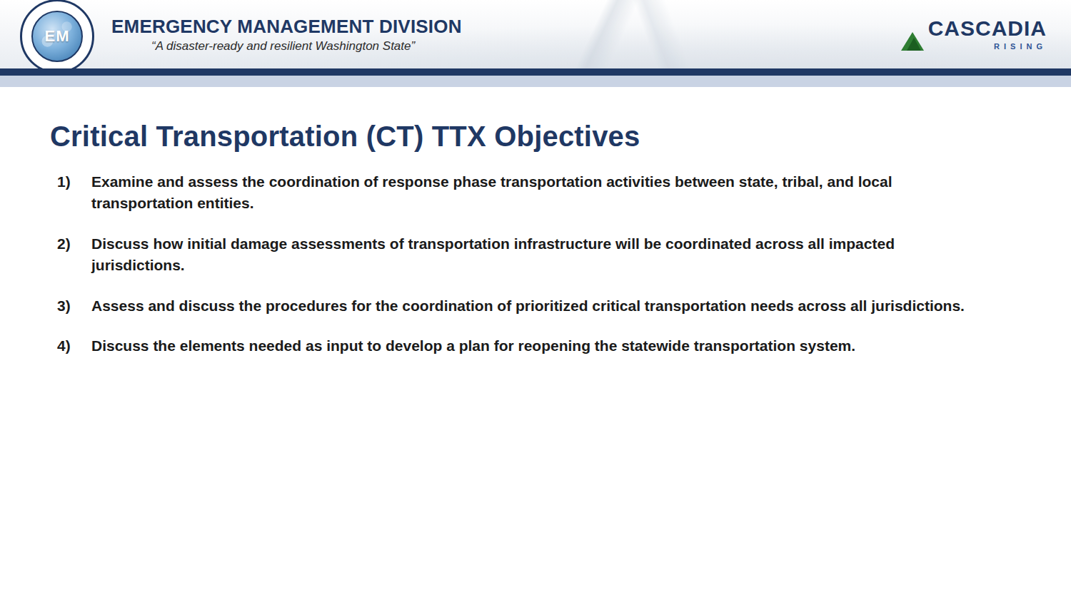EM
EMERGENCY MANAGEMENT DIVISION
“A disaster-ready and resilient Washington State”
CASCADIA
RISING
Critical Transportation (CT) TTX Objectives
Examine and assess the coordination of response phase transportation activities between state, tribal, and local transportation entities.
Discuss how initial damage assessments of transportation infrastructure will be coordinated across all impacted jurisdictions.
Assess and discuss the procedures for the coordination of prioritized critical transportation needs across all jurisdictions.
Discuss the elements needed as input to develop a plan for reopening the statewide transportation system.